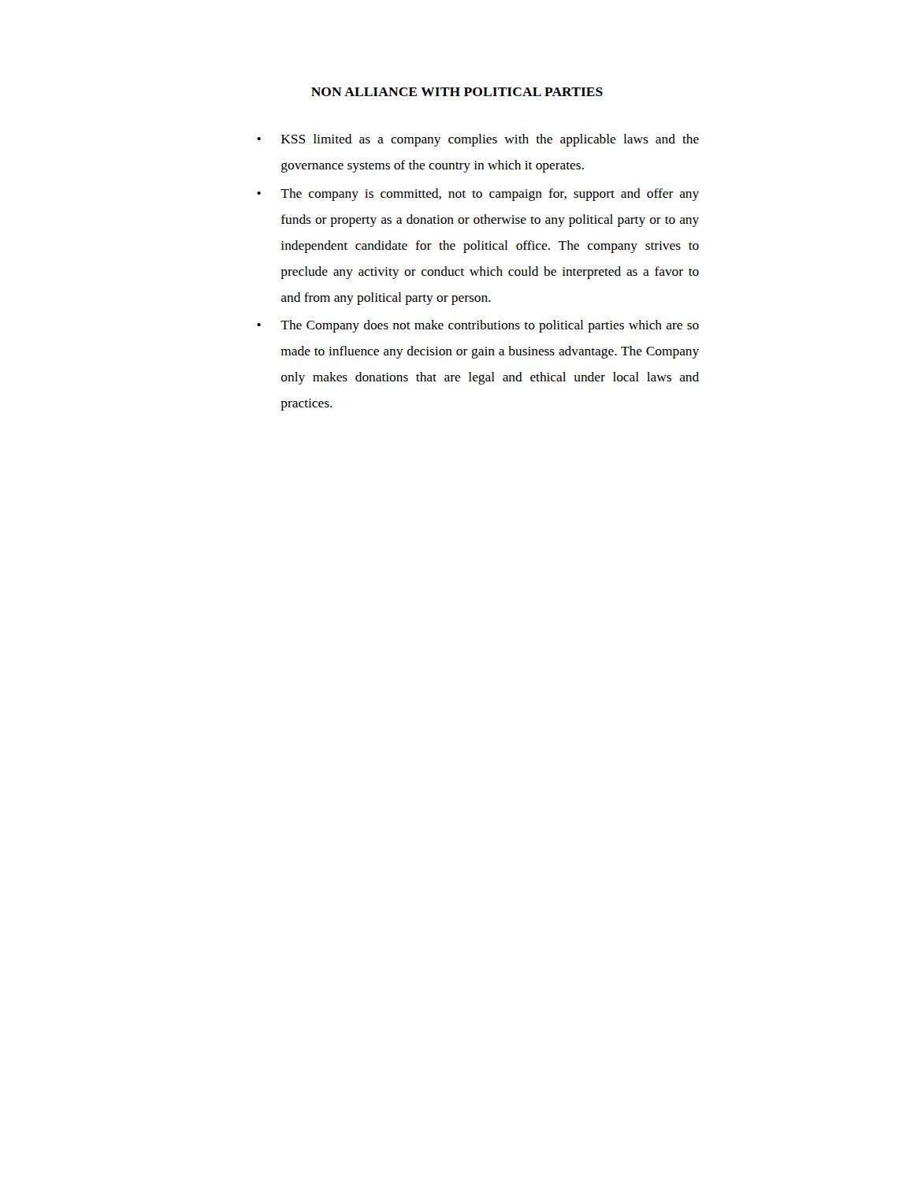Non Alliance with Political Parties
KSS limited as a company complies with the applicable laws and the governance systems of the country in which it operates.
The company is committed, not to campaign for, support and offer any funds or property as a donation or otherwise to any political party or to any independent candidate for the political office. The company strives to preclude any activity or conduct which could be interpreted as a favor to and from any political party or person.
The Company does not make contributions to political parties which are so made to influence any decision or gain a business advantage. The Company only makes donations that are legal and ethical under local laws and practices.